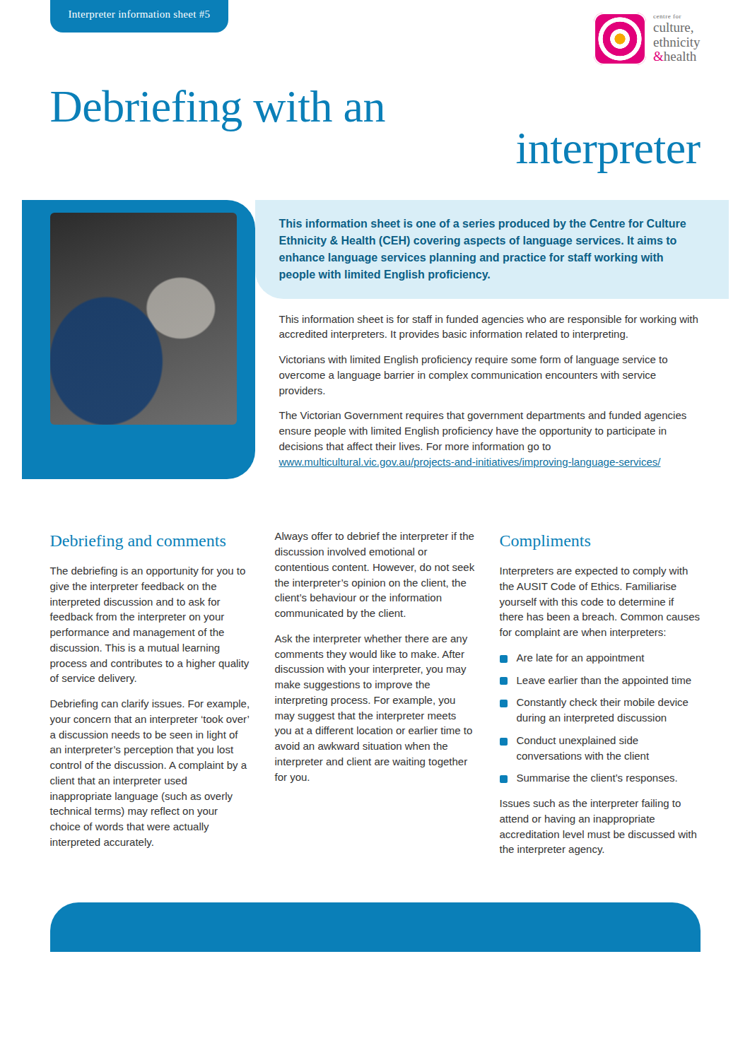Interpreter information sheet #5
centre for culture, ethnicity &health
Debriefing with aninterpreter
This information sheet is one of a series produced by the Centre for Culture Ethnicity & Health (CEH) covering aspects of language services. It aims to enhance language services planning and practice for staff working with people with limited English proficiency.
This information sheet is for staff in funded agencies who are responsible for working with accredited interpreters. It provides basic information related to interpreting.
Victorians with limited English proficiency require some form of language service to overcome a language barrier in complex communication encounters with service providers.
The Victorian Government requires that government departments and funded agencies ensure people with limited English proficiency have the opportunity to participate in decisions that affect their lives. For more information go to www.multicultural.vic.gov.au/projects-and-initiatives/improving-language-services/
Debriefing and comments
The debriefing is an opportunity for you to give the interpreter feedback on the interpreted discussion and to ask for feedback from the interpreter on your performance and management of the discussion. This is a mutual learning process and contributes to a higher quality of service delivery.
Debriefing can clarify issues. For example, your concern that an interpreter ‘took over’ a discussion needs to be seen in light of an interpreter’s perception that you lost control of the discussion. A complaint by a client that an interpreter used inappropriate language (such as overly technical terms) may reflect on your choice of words that were actually interpreted accurately.
Always offer to debrief the interpreter if the discussion involved emotional or contentious content. However, do not seek the interpreter’s opinion on the client, the client’s behaviour or the information communicated by the client.
Ask the interpreter whether there are any comments they would like to make. After discussion with your interpreter, you may make suggestions to improve the interpreting process. For example, you may suggest that the interpreter meets you at a different location or earlier time to avoid an awkward situation when the interpreter and client are waiting together for you.
Compliments
Interpreters are expected to comply with the AUSIT Code of Ethics. Familiarise yourself with this code to determine if there has been a breach. Common causes for complaint are when interpreters:
Are late for an appointment
Leave earlier than the appointed time
Constantly check their mobile device during an interpreted discussion
Conduct unexplained side conversations with the client
Summarise the client’s responses.
Issues such as the interpreter failing to attend or having an inappropriate accreditation level must be discussed with the interpreter agency.